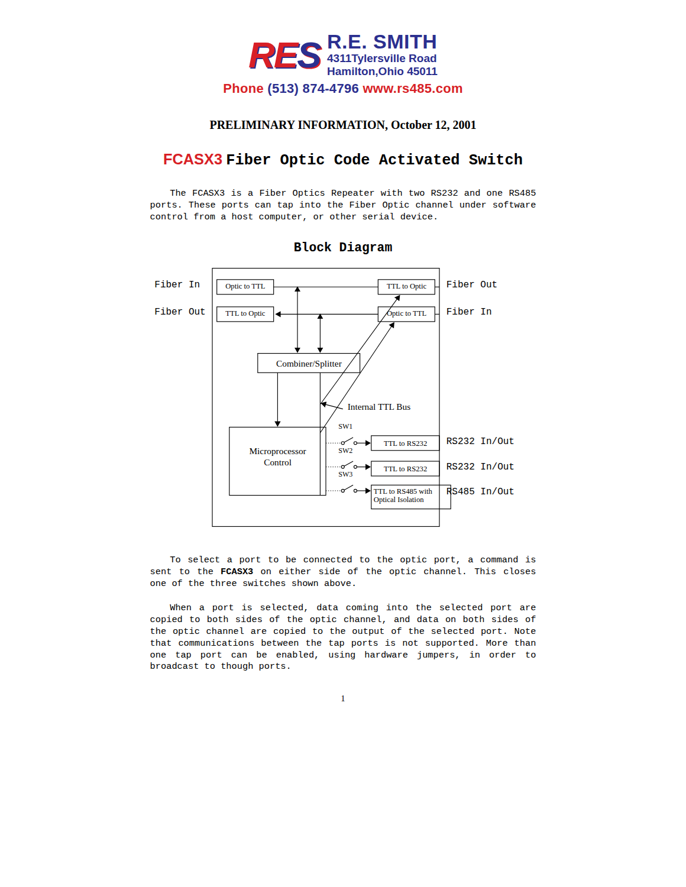RES
R.E. SMITH
4311Tylersville Road
Hamilton,Ohio 45011
Phone (513) 874-4796 www.rs485.com
PRELIMINARY INFORMATION, October 12, 2001
FCASX3 Fiber Optic Code Activated Switch
The FCASX3 is a Fiber Optics Repeater with two RS232 and one RS485 ports. These ports can tap into the Fiber Optic channel under software control from a host computer, or other serial device.
Block Diagram
Fiber In Fiber Out Fiber Out Fiber In Optic to TTL TTL to Optic TTL to Optic Optic to TTL Combiner/Splitter Internal TTL Bus Microprocessor
Control SW1 SW2 SW3 TTL to RS232 TTL to RS232 TTL to RS485 with Optical Isolation RS232 In/Out RS232 In/Out RS485 In/Out
To select a port to be connected to the optic port, a command is sent to the FCASX3 on either side of the optic channel. This closes one of the three switches shown above.
When a port is selected, data coming into the selected port are copied to both sides of the optic channel, and data on both sides of the optic channel are copied to the output of the selected port. Note that communications between the tap ports is not supported. More than one tap port can be enabled, using hardware jumpers, in order to broadcast to though ports.
1